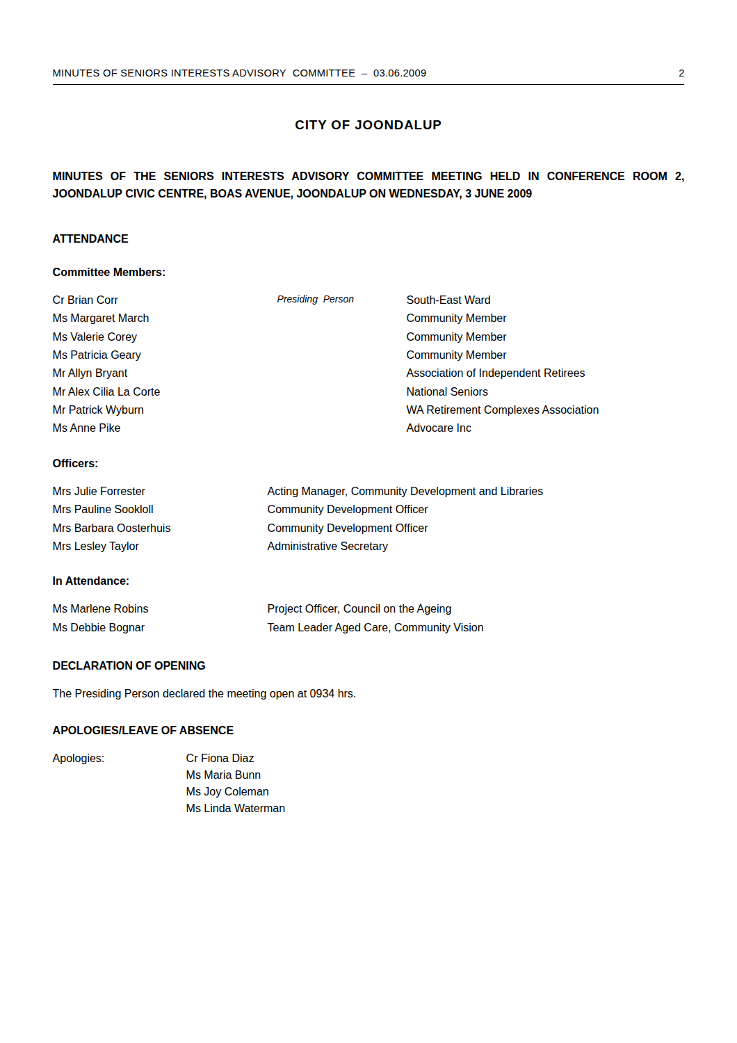MINUTES OF SENIORS INTERESTS ADVISORY COMMITTEE – 03.06.2009 2
CITY OF JOONDALUP
Minutes of the Seniors Interests Advisory Committee meeting held in Conference Room 2, Joondalup Civic Centre, Boas Avenue, Joondalup on Wednesday, 3 June 2009
Attendance
Committee Members:
| Cr Brian Corr | Presiding Person | South-East Ward |
| Ms Margaret March | | Community Member |
| Ms Valerie Corey | | Community Member |
| Ms Patricia Geary | | Community Member |
| Mr Allyn Bryant | | Association of Independent Retirees |
| Mr Alex Cilia La Corte | | National Seniors |
| Mr Patrick Wyburn | | WA Retirement Complexes Association |
| Ms Anne Pike | | Advocare Inc |
Officers:
| Mrs Julie Forrester | Acting Manager, Community Development and Libraries |
| Mrs Pauline Sookloll | Community Development Officer |
| Mrs Barbara Oosterhuis | Community Development Officer |
| Mrs Lesley Taylor | Administrative Secretary |
In Attendance:
| Ms Marlene Robins | Project Officer, Council on the Ageing |
| Ms Debbie Bognar | Team Leader Aged Care, Community Vision |
Declaration of Opening
The Presiding Person declared the meeting open at 0934 hrs.
Apologies/Leave of Absence
Apologies:
Cr Fiona Diaz
Ms Maria Bunn
Ms Joy Coleman
Ms Linda Waterman